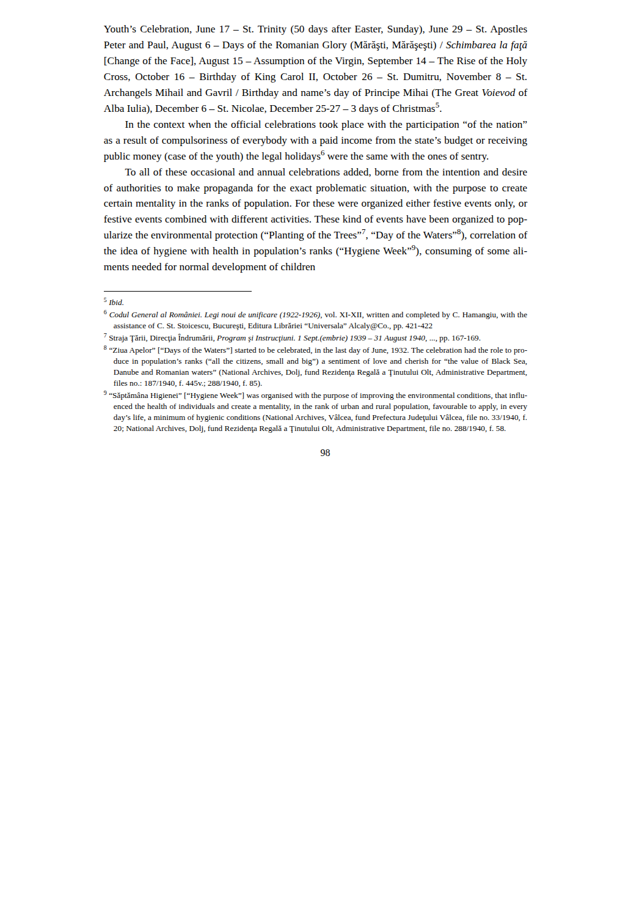Youth’s Celebration, June 17 – St. Trinity (50 days after Easter, Sunday), June 29 – St. Apostles Peter and Paul, August 6 – Days of the Romanian Glory (Mărăşti, Mărăşeşti) / Schimbarea la faţă [Change of the Face], August 15 – Assumption of the Virgin, September 14 – The Rise of the Holy Cross, October 16 – Birthday of King Carol II, October 26 – St. Dumitru, November 8 – St. Archangels Mihail and Gavril / Birthday and name’s day of Principe Mihai (The Great Voievod of Alba Iulia), December 6 – St. Nicolae, December 25-27 – 3 days of Christmas5.
In the context when the official celebrations took place with the participation “of the nation” as a result of compulsoriness of everybody with a paid income from the state’s budget or receiving public money (case of the youth) the legal holidays6 were the same with the ones of sentry.
To all of these occasional and annual celebrations added, borne from the intention and desire of authorities to make propaganda for the exact problematic situation, with the purpose to create certain mentality in the ranks of population. For these were organized either festive events only, or festive events combined with different activities. These kind of events have been organized to popularize the environmental protection (“Planting of the Trees”7, “Day of the Waters”8), correlation of the idea of hygiene with health in population’s ranks (“Hygiene Week”9), consuming of some aliments needed for normal development of children
5 Ibid.
6 Codul General al României. Legi noui de unificare (1922-1926), vol. XI-XII, written and completed by C. Hamangiu, with the assistance of C. St. Stoicescu, Bucureşti, Editura Librăriei “Universala” Alcaly@Co., pp. 421-422
7 Straja Ţării, Direcţia Îndrumării, Program şi Instrucţiuni. 1 Sept.(embrie) 1939 – 31 August 1940, ..., pp. 167-169.
8 “Ziua Apelor” [“Days of the Waters”] started to be celebrated, in the last day of June, 1932. The celebration had the role to produce in population’s ranks (“all the citizens, small and big”) a sentiment of love and cherish for “the value of Black Sea, Danube and Romanian waters” (National Archives, Dolj, fund Rezidenţa Regală a Ţinutului Olt, Administrative Department, files no.: 187/1940, f. 445v.; 288/1940, f. 85).
9 “Săptămâna Higienei” [“Hygiene Week”] was organised with the purpose of improving the environmental conditions, that influenced the health of individuals and create a mentality, in the rank of urban and rural population, favourable to apply, in every day’s life, a minimum of hygienic conditions (National Archives, Vâlcea, fund Prefectura Judeţului Vâlcea, file no. 33/1940, f. 20; National Archives, Dolj, fund Rezidenţa Regală a Ţinutului Olt, Administrative Department, file no. 288/1940, f. 58.
98